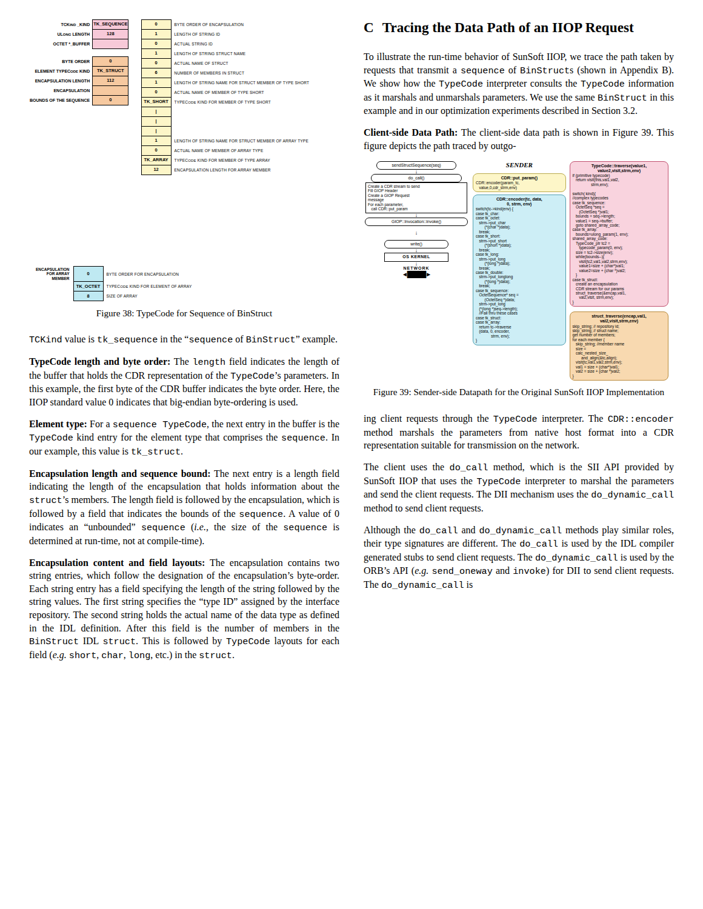| TCK IND _KIND | TK_SEQUENCE |
| UL ONG LENGTH | 128 |
| OCTET *_BUFFER | |
| BYTE ORDER | 0 |
| ELEMENT TYPEC ODE KIND | TK_STRUCT |
| ENCAPSULATION LENGTH | 112 |
| ENCAPSULATION | |
| BOUNDS OF THE SEQUENCE | 0 |
| 0 | BYTE ORDER OF ENCAPSULATION |
| 1 | LENGTH OF STRING ID |
| 0 | ACTUAL STRING ID |
| 1 | LENGTH OF STRING STRUCT NAME |
| 0 | ACTUAL NAME OF STRUCT |
| 6 | NUMBER OF MEMBERS IN STRUCT |
| 1 | LENGTH OF STRING NAME FOR STRUCT MEMBER OF TYPE SHORT |
| 0 | ACTUAL NAME OF MEMBER OF TYPE SHORT |
| TK_SHORT | TYPEC ODE KIND FOR MEMBER OF TYPE SHORT |
| / | |
| / | |
| / | |
| 1 | LENGTH OF STRING NAME FOR STRUCT MEMBER OF ARRAY TYPE |
| 0 | ACTUAL NAME OF MEMBER OF ARRAY TYPE |
| TK_ARRAY | TYPEC ODE KIND FOR MEMBER OF TYPE ARRAY |
| 12 | ENCAPSULATION LENGTH FOR ARRAY MEMBER |
| ENCAPSULATION FOR ARRAY MEMBER | 0 | BYTE ORDER FOR ENCAPSULATION |
| | TK_OCTET | TYPEC ODE KIND FOR ELEMENT OF ARRAY |
| | 8 | SIZE OF ARRAY |
Figure 38: TypeCode for Sequence of BinStruct
TCKind value is tk_sequence in the “sequence of BinStruct” example.
TypeCode length and byte order: The length field indicates the length of the buffer that holds the CDR representation of the TypeCode’s parameters. In this example, the first byte of the CDR buffer indicates the byte order. Here, the IIOP standard value 0 indicates that big-endian byte-ordering is used.
Element type: For a sequence TypeCode, the next entry in the buffer is the TypeCode kind entry for the element type that comprises the sequence. In our example, this value is tk_struct.
Encapsulation length and sequence bound: The next entry is a length field indicating the length of the encapsulation that holds information about the struct’s members. The length field is followed by the encapsulation, which is followed by a field that indicates the bounds of the sequence. A value of 0 indicates an “unbounded” sequence (i.e., the size of the sequence is determined at run-time, not at compile-time).
Encapsulation content and field layouts: The encapsulation contains two string entries, which follow the designation of the encapsulation’s byte-order. Each string entry has a field specifying the length of the string followed by the string values. The first string specifies the “type ID” assigned by the interface repository. The second string holds the actual name of the data type as defined in the IDL definition. After this field is the number of members in the BinStruct IDL struct. This is followed by TypeCode layouts for each field (e.g. short, char, long, etc.) in the struct.
CTracing the Data Path of an IIOP Request
To illustrate the run-time behavior of SunSoft IIOP, we trace the path taken by requests that transmit a sequence of BinStructs (shown in Appendix B). We show how the TypeCode interpreter consults the TypeCode information as it marshals and unmarshals parameters. We use the same BinStruct in this example and in our optimization experiments described in Section 3.2.
Client-side Data Path: The client-side data path is shown in Figure 39. This figure depicts the path traced by outgo-
sendStructSequence(seq)
↓
do_call()
Create a CDR stream to send
Fill GIOP Header
Create a GIOP Request
message
For each parameter,
   call CDR::put_param
↓
GIOP::Invocation::invoke()
↓
write()
↓
OS KERNEL
↓
NETWORK
◄█████►
SENDER
CDR::put_param()
CDR::encoder(param_tc,
   value,0,cdr_strm,env)
CDR::encoder(tc, data,
0, strm, env)
switch(tc->kind(env) {
case tk_char:
case tk_octet:
   strm->put_char
        (*(char *)data);
   break;
case tk_short:
   strm->put_short
        (*(short *)data);
   break;
case tk_long:
   strm->put_long
        (*(long *)data);
   break;
case tk_double:
   strm->put_longlong
        (*(long *)data);
   break;
case tk_sequence:
   OctetSequence* seq =
        (OctetSeq *)data;
   strm->put_long
   (*(long *)seq->length);
   //Fall thru these cases
case tk_struct:
case tk_array:
   return tc->traverse
   (data, 0, encoder,
              strm, env);
}
TypeCode::traverse(value1,
value2,visit,strm,env)
if (primitive typecode)
   return visit(this,val1,val2,
                 strm,env);

switch( kind){
//complex typecodes
case tk_sequence:
   OctetSeq *seq =
      (OctetSeq *)val1;
   bounds = seq->length;
   value1 = seq->buffer;
   goto shared_array_code;
case tk_array:
   bounds=ulong_param(1, env);
shared_array_code:
   TypeCode_ptr tc2 =
      typecode_param(0, env);
   size = tc2->size(env);
   while(bounds--){
      visit(tc2,val1,val2,strm,env);
      value1=size + (char*)val1;
      value2=size + (char *)val2;
   }
case tk_struct:
   create an encapsulation
   CDR stream for our params
   struct_traverse(&encap,val1,
      val2,visit, strm,env);
}
struct_traverse(encap,val1,
val2,visit,strm,env)
skip_string; // repository id;
skip_string; // struct name;
get number of members;
for each member {
   skip_string; //member name
   size =
   calc_nested_size_
        and_align(&tc,align);
   visit(tc,val1,val2,strm,env);
   val1 = size + (char*)val1;
   val2 = size + (char *)val2;
}
Figure 39: Sender-side Datapath for the Original SunSoft IIOP Implementation
ing client requests through the TypeCode interpreter. The CDR::encoder method marshals the parameters from native host format into a CDR representation suitable for transmission on the network.
The client uses the do_call method, which is the SII API provided by SunSoft IIOP that uses the TypeCode interpreter to marshal the parameters and send the client requests. The DII mechanism uses the do_dynamic_call method to send client requests.
Although the do_call and do_dynamic_call methods play similar roles, their type signatures are different. The do_call is used by the IDL compiler generated stubs to send client requests. The do_dynamic_call is used by the ORB’s API (e.g. send_oneway and invoke) for DII to send client requests. The do_dynamic_call is